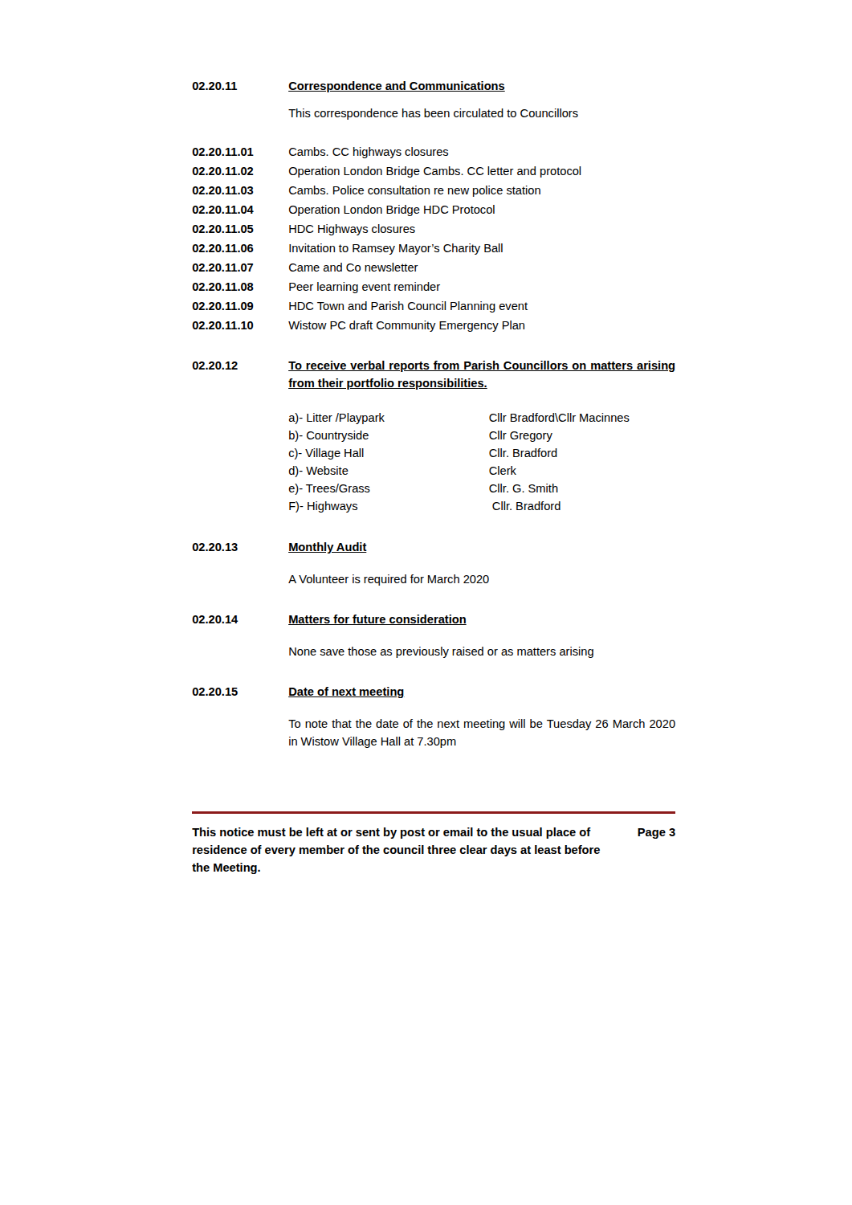02.20.11
Correspondence and Communications
This correspondence has been circulated to Councillors
02.20.11.01
Cambs. CC highways closures
02.20.11.02
Operation London Bridge Cambs. CC letter and protocol
02.20.11.03
Cambs. Police consultation re new police station
02.20.11.04
Operation London Bridge HDC Protocol
02.20.11.05
HDC Highways closures
02.20.11.06
Invitation to Ramsey Mayor’s Charity Ball
02.20.11.07
Came and Co newsletter
02.20.11.08
Peer learning event reminder
02.20.11.09
HDC Town and Parish Council Planning event
02.20.11.10
Wistow PC draft Community Emergency Plan
02.20.12
To receive verbal reports from Parish Councillors on matters arising from their portfolio responsibilities.
a)- Litter /Playpark
Cllr Bradford\Cllr Macinnes
b)- Countryside
Cllr Gregory
c)- Village Hall
Cllr. Bradford
d)- Website
Clerk
e)- Trees/Grass
Cllr. G. Smith
F)- Highways
Cllr. Bradford
02.20.13
Monthly Audit
A Volunteer is required for March 2020
02.20.14
Matters for future consideration
None save those as previously raised or as matters arising
02.20.15
Date of next meeting
To note that the date of the next meeting will be Tuesday 26 March 2020 in Wistow Village Hall at 7.30pm
This notice must be left at or sent by post or email to the usual place of residence of every member of the council three clear days at least before the Meeting.
Page 3